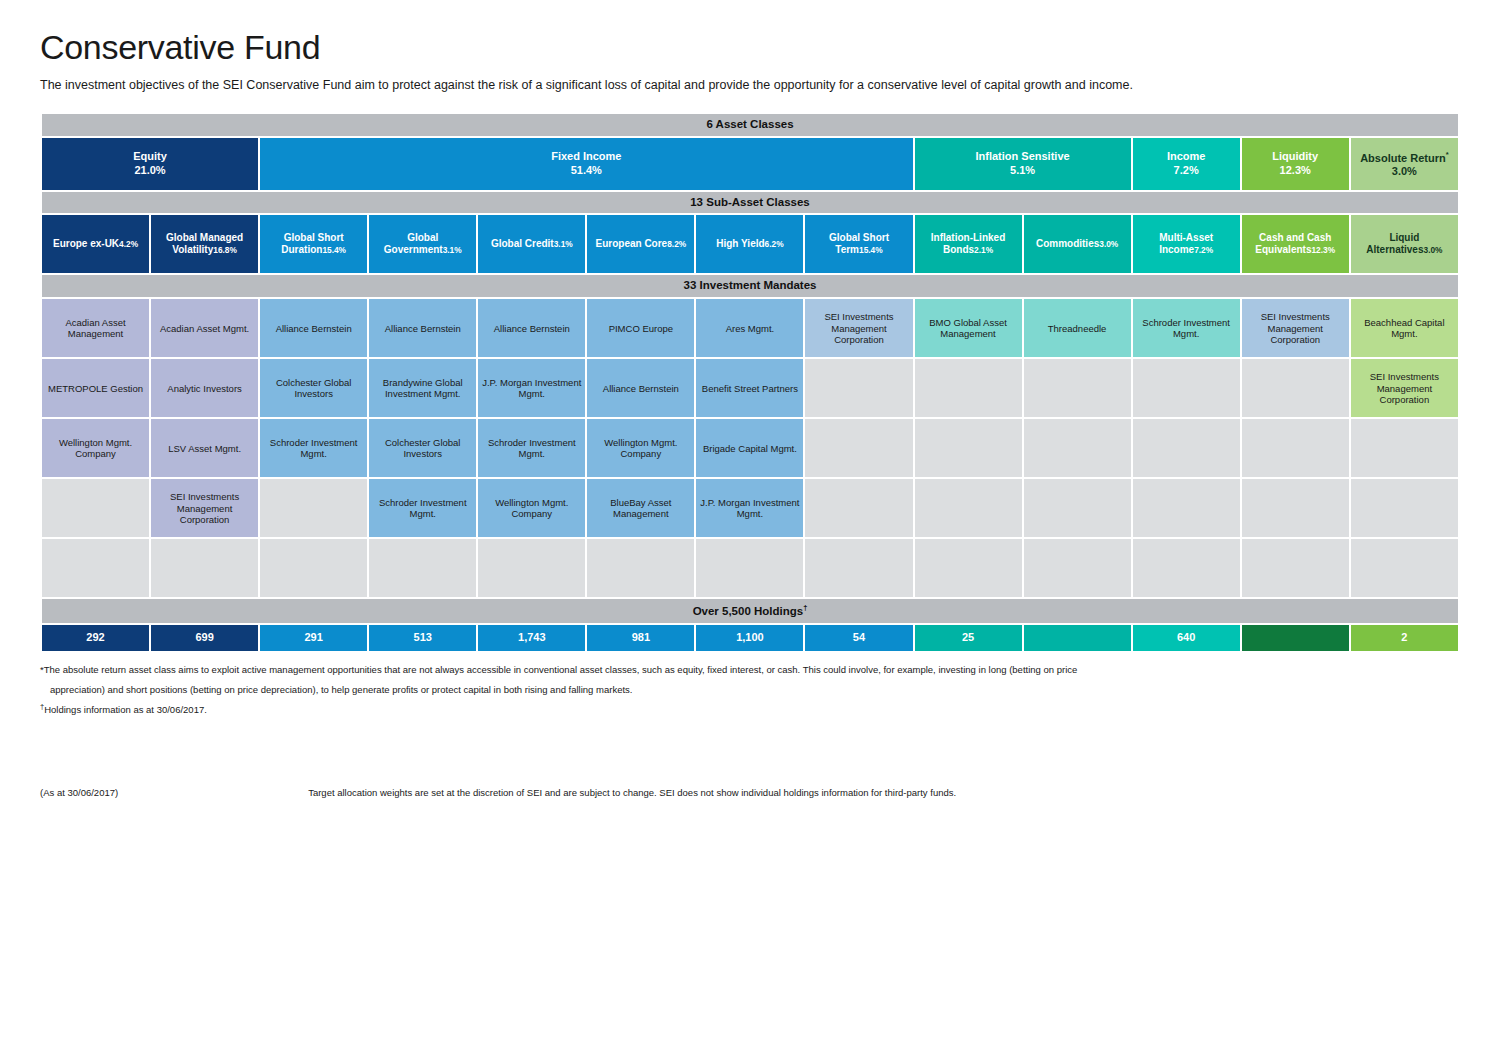Conservative Fund
The investment objectives of the SEI Conservative Fund aim to protect against the risk of a significant loss of capital and provide the opportunity for a conservative level of capital growth and income.
| 6 Asset Classes |
| Equity 21.0% | Fixed Income 51.4% | Inflation Sensitive 5.1% | Income 7.2% | Liquidity 12.3% | Absolute Return * 3.0% |
| 13 Sub-Asset Classes |
| Europe ex-UK 4.2% | Global Managed Volatility 16.8% | Global Short Duration 15.4% | Global Government 3.1% | Global Credit 3.1% | European Core 8.2% | High Yield 6.2% | Global Short Term 15.4% | Inflation-Linked Bonds 2.1% | Commodities 3.0% | Multi-Asset Income 7.2% | Cash and Cash Equivalents 12.3% | Liquid Alternatives 3.0% |
| 33 Investment Mandates |
| Acadian Asset Management | Acadian Asset Mgmt. | Alliance Bernstein | Alliance Bernstein | Alliance Bernstein | PIMCO Europe | Ares Mgmt. | SEI Investments Management Corporation | BMO Global Asset Management | Threadneedle | Schroder Investment Mgmt. | SEI Investments Management Corporation | Beachhead Capital Mgmt. |
| METROPOLE Gestion | Analytic Investors | Colchester Global Investors | Brandywine Global Investment Mgmt. | J.P. Morgan Investment Mgmt. | Alliance Bernstein | Benefit Street Partners | | | | | | SEI Investments Management Corporation |
| Wellington Mgmt. Company | LSV Asset Mgmt. | Schroder Investment Mgmt. | Colchester Global Investors | Schroder Investment Mgmt. | Wellington Mgmt. Company | Brigade Capital Mgmt. | | | | | | |
| | SEI Investments Management Corporation | | Schroder Investment Mgmt. | Wellington Mgmt. Company | BlueBay Asset Management | J.P. Morgan Investment Mgmt. | | | | | | |
| Over 5,500 Holdings † |
| 292 | 699 | 291 | 513 | 1,743 | 981 | 1,100 | 54 | 25 | | 640 | | 2 |
*The absolute return asset class aims to exploit active management opportunities that are not always accessible in conventional asset classes, such as equity, fixed interest, or cash. This could involve, for example, investing in long (betting on price
appreciation) and short positions (betting on price depreciation), to help generate profits or protect capital in both rising and falling markets.
†Holdings information as at 30/06/2017.
(As at 30/06/2017) Target allocation weights are set at the discretion of SEI and are subject to change. SEI does not show individual holdings information for third-party funds.